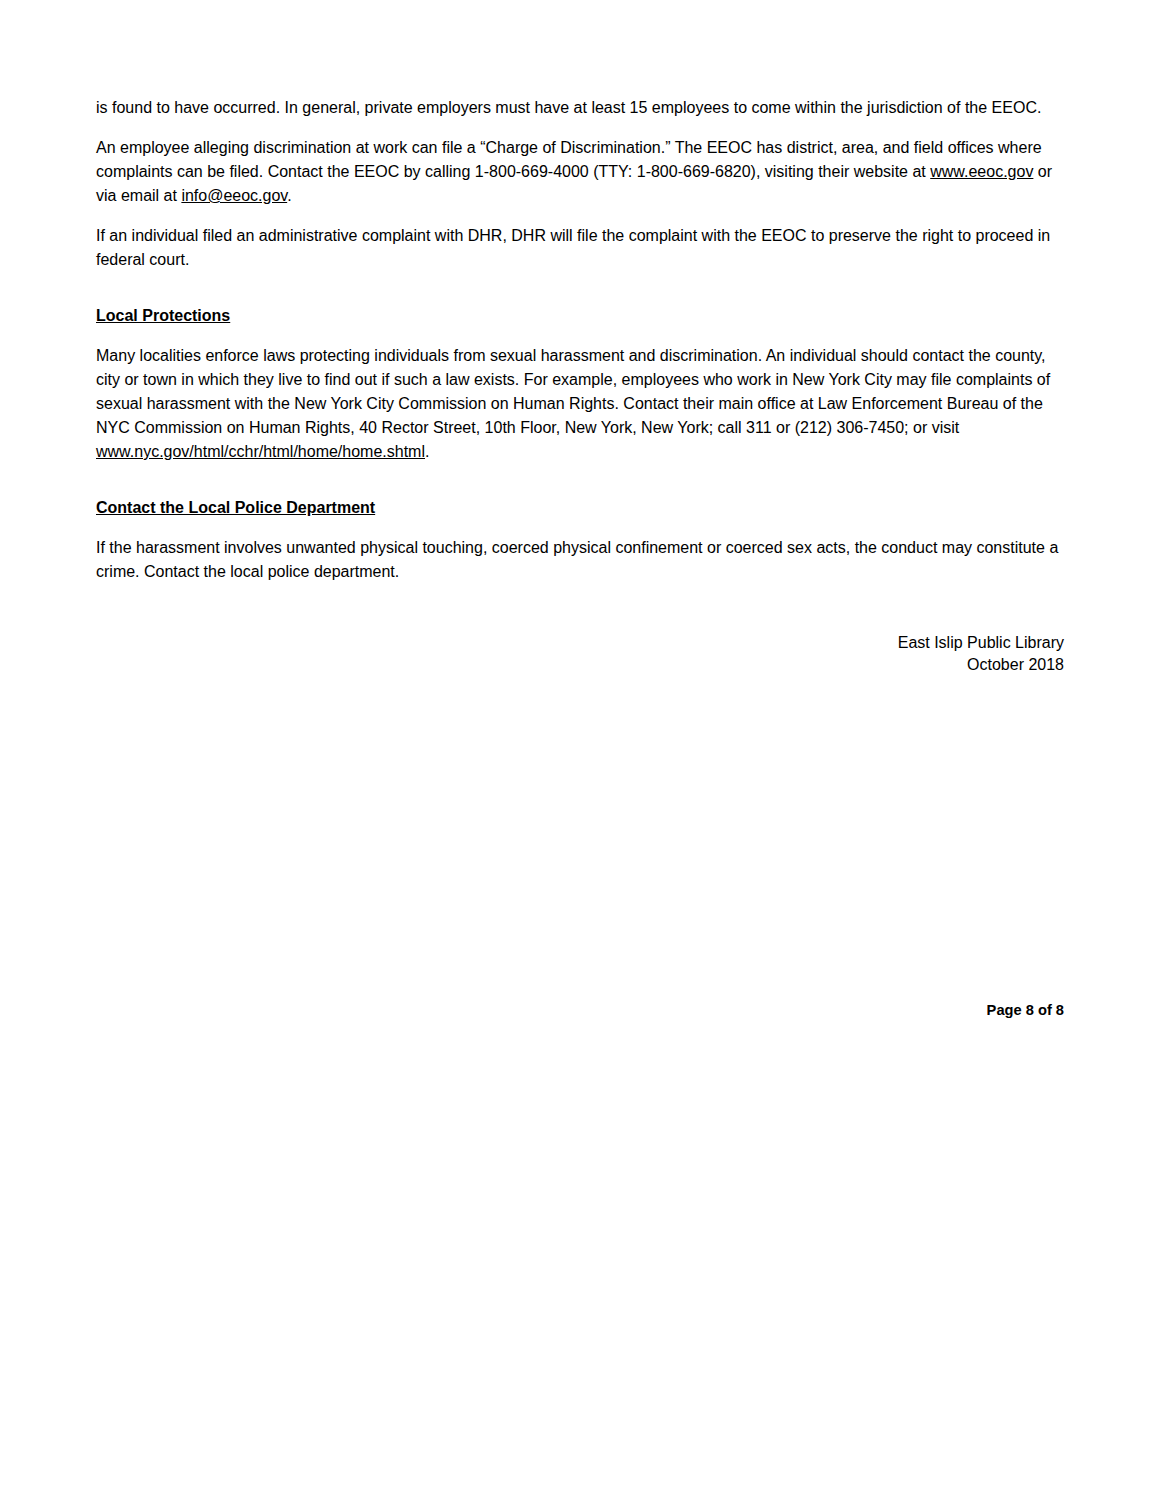is found to have occurred. In general, private employers must have at least 15 employees to come within the jurisdiction of the EEOC.
An employee alleging discrimination at work can file a “Charge of Discrimination.” The EEOC has district, area, and field offices where complaints can be filed. Contact the EEOC by calling 1-800-669-4000 (TTY: 1-800-669-6820), visiting their website at www.eeoc.gov or via email at info@eeoc.gov.
If an individual filed an administrative complaint with DHR, DHR will file the complaint with the EEOC to preserve the right to proceed in federal court.
Local Protections
Many localities enforce laws protecting individuals from sexual harassment and discrimination. An individual should contact the county, city or town in which they live to find out if such a law exists. For example, employees who work in New York City may file complaints of sexual harassment with the New York City Commission on Human Rights. Contact their main office at Law Enforcement Bureau of the NYC Commission on Human Rights, 40 Rector Street, 10th Floor, New York, New York; call 311 or (212) 306-7450; or visit www.nyc.gov/html/cchr/html/home/home.shtml.
Contact the Local Police Department
If the harassment involves unwanted physical touching, coerced physical confinement or coerced sex acts, the conduct may constitute a crime. Contact the local police department.
East Islip Public Library
October 2018
Page 8 of 8